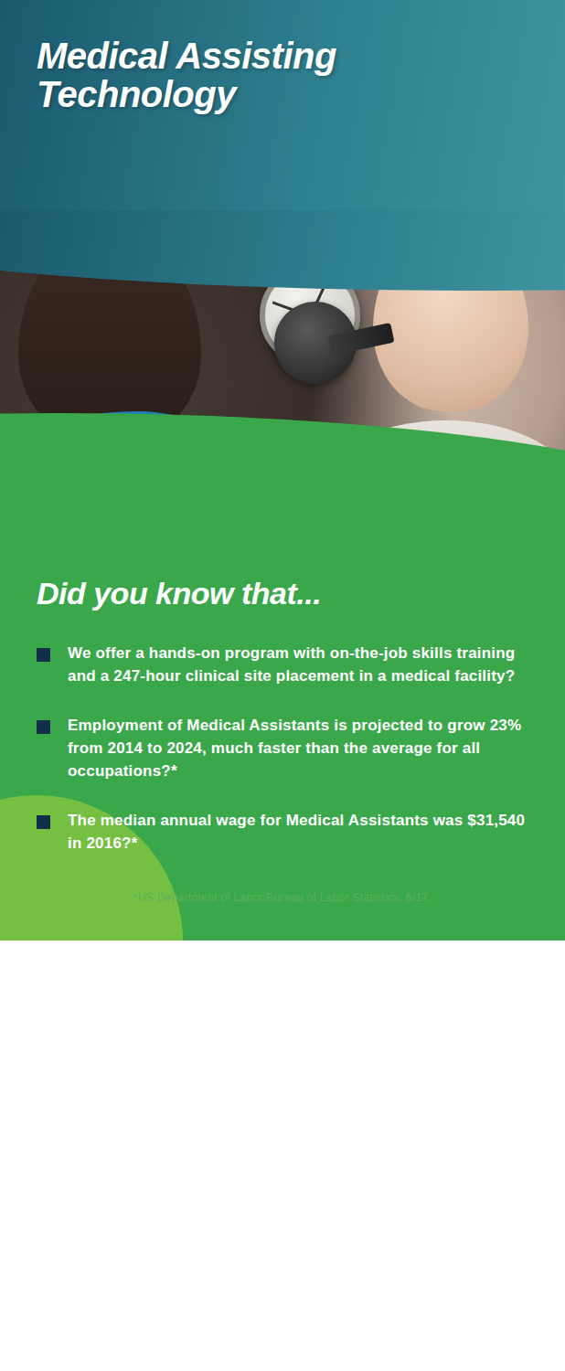Medical Assisting
Technology
Did you know that...
We offer a hands-on program with on-the-job skills training and a 247-hour clinical site placement in a medical facility?
Employment of Medical Assistants is projected to grow 23% from 2014 to 2024, much faster than the average for all occupations?*
The median annual wage for Medical Assistants was $31,540 in 2016?*
*US Department of Labor/Bureau of Labor Statistics, 6/17.